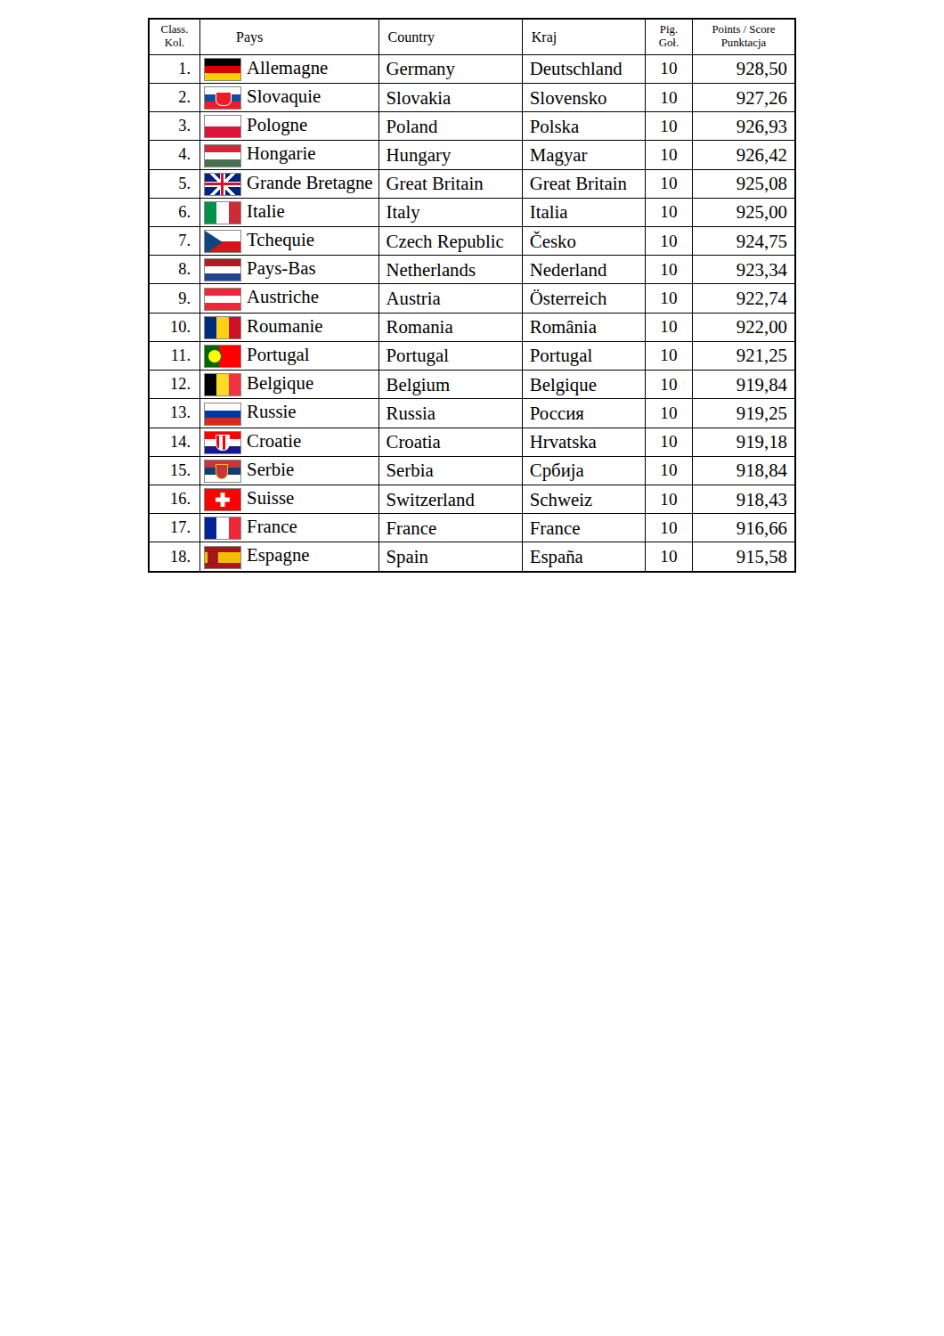| Class. Kol. | Pays | Country | Kraj | Pig. Goł. | Points / Score Punktacja |
| --- | --- | --- | --- | --- | --- |
| 1. | Allemagne | Germany | Deutschland | 10 | 928,50 |
| 2. | Slovaquie | Slovakia | Slovensko | 10 | 927,26 |
| 3. | Pologne | Poland | Polska | 10 | 926,93 |
| 4. | Hongarie | Hungary | Magyar | 10 | 926,42 |
| 5. | Grande Bretagne | Great Britain | Great Britain | 10 | 925,08 |
| 6. | Italie | Italy | Italia | 10 | 925,00 |
| 7. | Tchequie | Czech Republic | Česko | 10 | 924,75 |
| 8. | Pays-Bas | Netherlands | Nederland | 10 | 923,34 |
| 9. | Austriche | Austria | Österreich | 10 | 922,74 |
| 10. | Roumanie | Romania | România | 10 | 922,00 |
| 11. | Portugal | Portugal | Portugal | 10 | 921,25 |
| 12. | Belgique | Belgium | Belgique | 10 | 919,84 |
| 13. | Russie | Russia | Россия | 10 | 919,25 |
| 14. | Croatie | Croatia | Hrvatska | 10 | 919,18 |
| 15. | Serbie | Serbia | Србија | 10 | 918,84 |
| 16. | Suisse | Switzerland | Schweiz | 10 | 918,43 |
| 17. | France | France | France | 10 | 916,66 |
| 18. | Espagne | Spain | España | 10 | 915,58 |